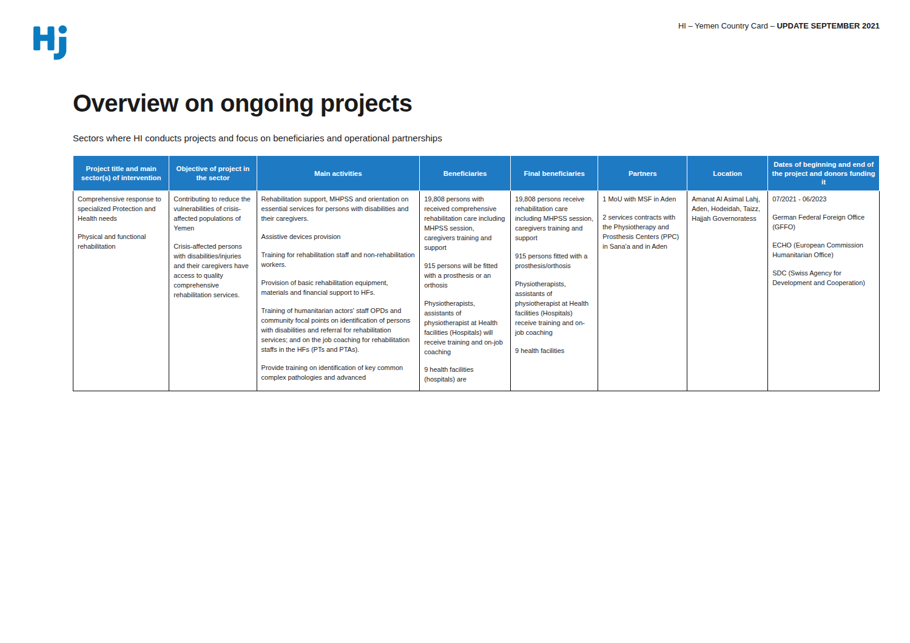HI – Yemen Country Card – UPDATE SEPTEMBER 2021
Overview on ongoing projects
Sectors where HI conducts projects and focus on beneficiaries and operational partnerships
| Project title and main sector(s) of intervention | Objective of project in the sector | Main activities | Beneficiaries | Final beneficiaries | Partners | Location | Dates of beginning and end of the project and donors funding it |
| --- | --- | --- | --- | --- | --- | --- | --- |
| Comprehensive response to specialized Protection and Health needs Physical and functional rehabilitation | Contributing to reduce the vulnerabilities of crisis-affected populations of Yemen Crisis-affected persons with disabilities/injuries and their caregivers have access to quality comprehensive rehabilitation services. | Rehabilitation support, MHPSS and orientation on essential services for persons with disabilities and their caregivers. Assistive devices provision Training for rehabilitation staff and non-rehabilitation workers. Provision of basic rehabilitation equipment, materials and financial support to HFs. Training of humanitarian actors' staff OPDs and community focal points on identification of persons with disabilities and referral for rehabilitation services; and on the job coaching for rehabilitation staffs in the HFs (PTs and PTAs). Provide training on identification of key common complex pathologies and advanced | 19,808 persons with received comprehensive rehabilitation care including MHPSS session, caregivers training and support 915 persons will be fitted with a prosthesis or an orthosis Physiotherapists, assistants of physiotherapist at Health facilities (Hospitals) will receive training and on-job coaching 9 health facilities (hospitals) are | 19,808 persons receive rehabilitation care including MHPSS session, caregivers training and support 915 persons fitted with a prosthesis/orthosis Physiotherapists, assistants of physiotherapist at Health facilities (Hospitals) receive training and on-job coaching 9 health facilities | 1 MoU with MSF in Aden 2 services contracts with the Physiotherapy and Prosthesis Centers (PPC) in Sana'a and in Aden | Amanat Al Asimal Lahj, Aden, Hodeidah, Taizz, Hajjah Governoratess | 07/2021 - 06/2023 German Federal Foreign Office (GFFO) ECHO (European Commission Humanitarian Office) SDC (Swiss Agency for Development and Cooperation) |